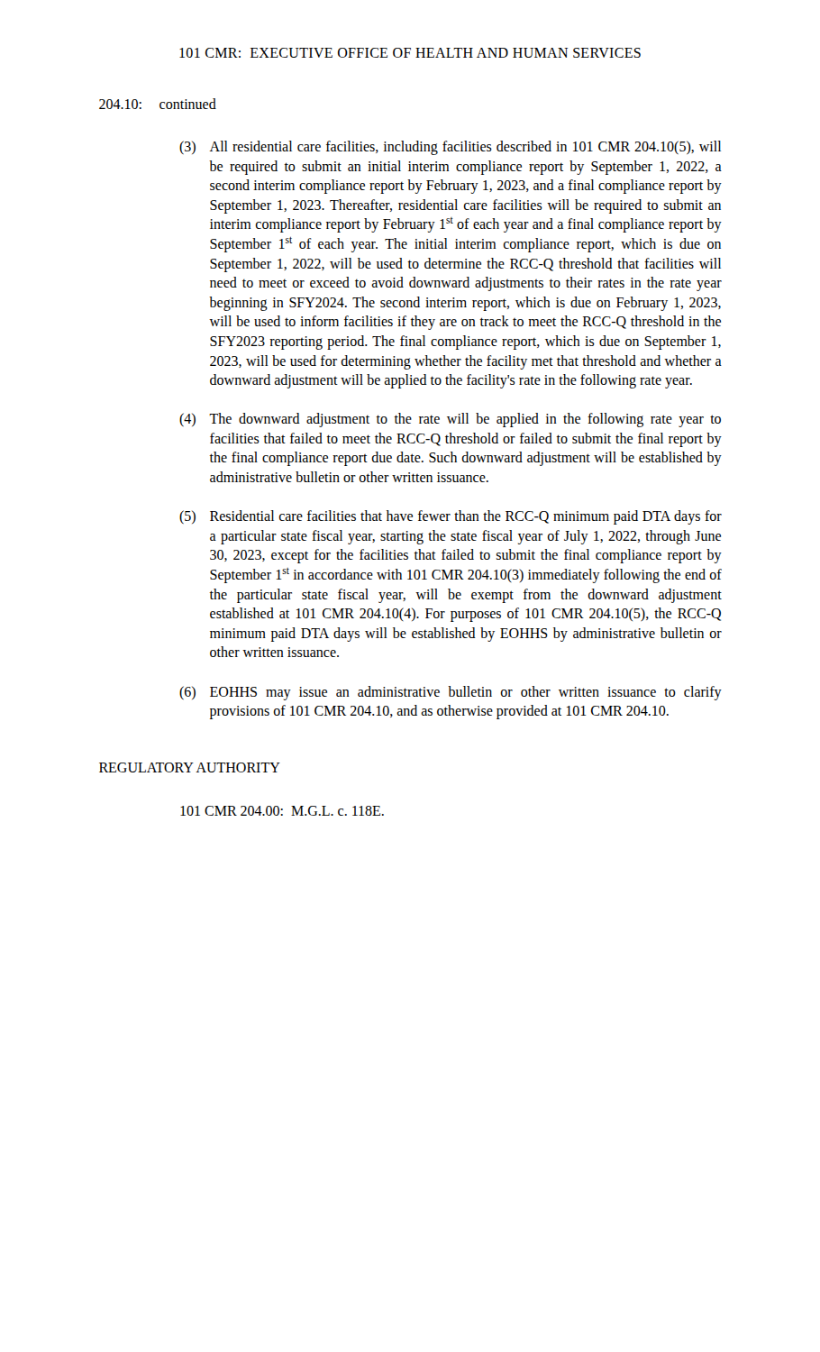101 CMR: EXECUTIVE OFFICE OF HEALTH AND HUMAN SERVICES
204.10: continued
(3) All residential care facilities, including facilities described in 101 CMR 204.10(5), will be required to submit an initial interim compliance report by September 1, 2022, a second interim compliance report by February 1, 2023, and a final compliance report by September 1, 2023. Thereafter, residential care facilities will be required to submit an interim compliance report by February 1st of each year and a final compliance report by September 1st of each year. The initial interim compliance report, which is due on September 1, 2022, will be used to determine the RCC-Q threshold that facilities will need to meet or exceed to avoid downward adjustments to their rates in the rate year beginning in SFY2024. The second interim report, which is due on February 1, 2023, will be used to inform facilities if they are on track to meet the RCC-Q threshold in the SFY2023 reporting period. The final compliance report, which is due on September 1, 2023, will be used for determining whether the facility met that threshold and whether a downward adjustment will be applied to the facility's rate in the following rate year.
(4) The downward adjustment to the rate will be applied in the following rate year to facilities that failed to meet the RCC-Q threshold or failed to submit the final report by the final compliance report due date. Such downward adjustment will be established by administrative bulletin or other written issuance.
(5) Residential care facilities that have fewer than the RCC-Q minimum paid DTA days for a particular state fiscal year, starting the state fiscal year of July 1, 2022, through June 30, 2023, except for the facilities that failed to submit the final compliance report by September 1st in accordance with 101 CMR 204.10(3) immediately following the end of the particular state fiscal year, will be exempt from the downward adjustment established at 101 CMR 204.10(4). For purposes of 101 CMR 204.10(5), the RCC-Q minimum paid DTA days will be established by EOHHS by administrative bulletin or other written issuance.
(6) EOHHS may issue an administrative bulletin or other written issuance to clarify provisions of 101 CMR 204.10, and as otherwise provided at 101 CMR 204.10.
REGULATORY AUTHORITY
101 CMR 204.00: M.G.L. c. 118E.